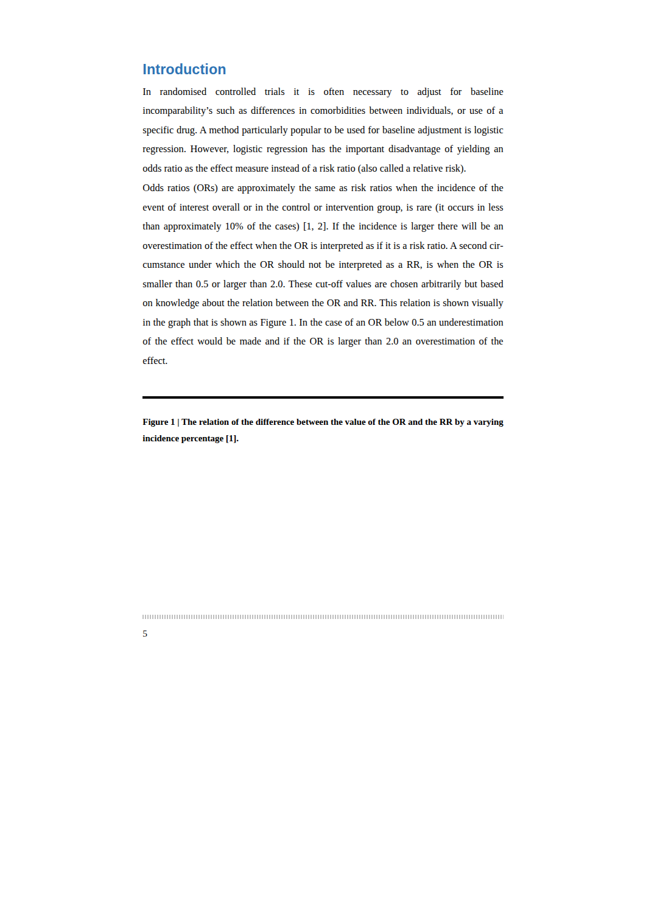Introduction
In randomised controlled trials it is often necessary to adjust for baseline incomparability’s such as differences in comorbidities between individuals, or use of a specific drug. A method particularly popular to be used for baseline adjustment is logistic regression. However, logistic regression has the important disadvantage of yielding an odds ratio as the effect measure instead of a risk ratio (also called a relative risk).
Odds ratios (ORs) are approximately the same as risk ratios when the incidence of the event of interest overall or in the control or intervention group, is rare (it occurs in less than approximately 10% of the cases) [1, 2]. If the incidence is larger there will be an overestimation of the effect when the OR is interpreted as if it is a risk ratio. A second circumstance under which the OR should not be interpreted as a RR, is when the OR is smaller than 0.5 or larger than 2.0. These cut-off values are chosen arbitrarily but based on knowledge about the relation between the OR and RR. This relation is shown visually in the graph that is shown as Figure 1. In the case of an OR below 0.5 an underestimation of the effect would be made and if the OR is larger than 2.0 an overestimation of the effect.
Figure 1 | The relation of the difference between the value of the OR and the RR by a varying incidence percentage [1].
5